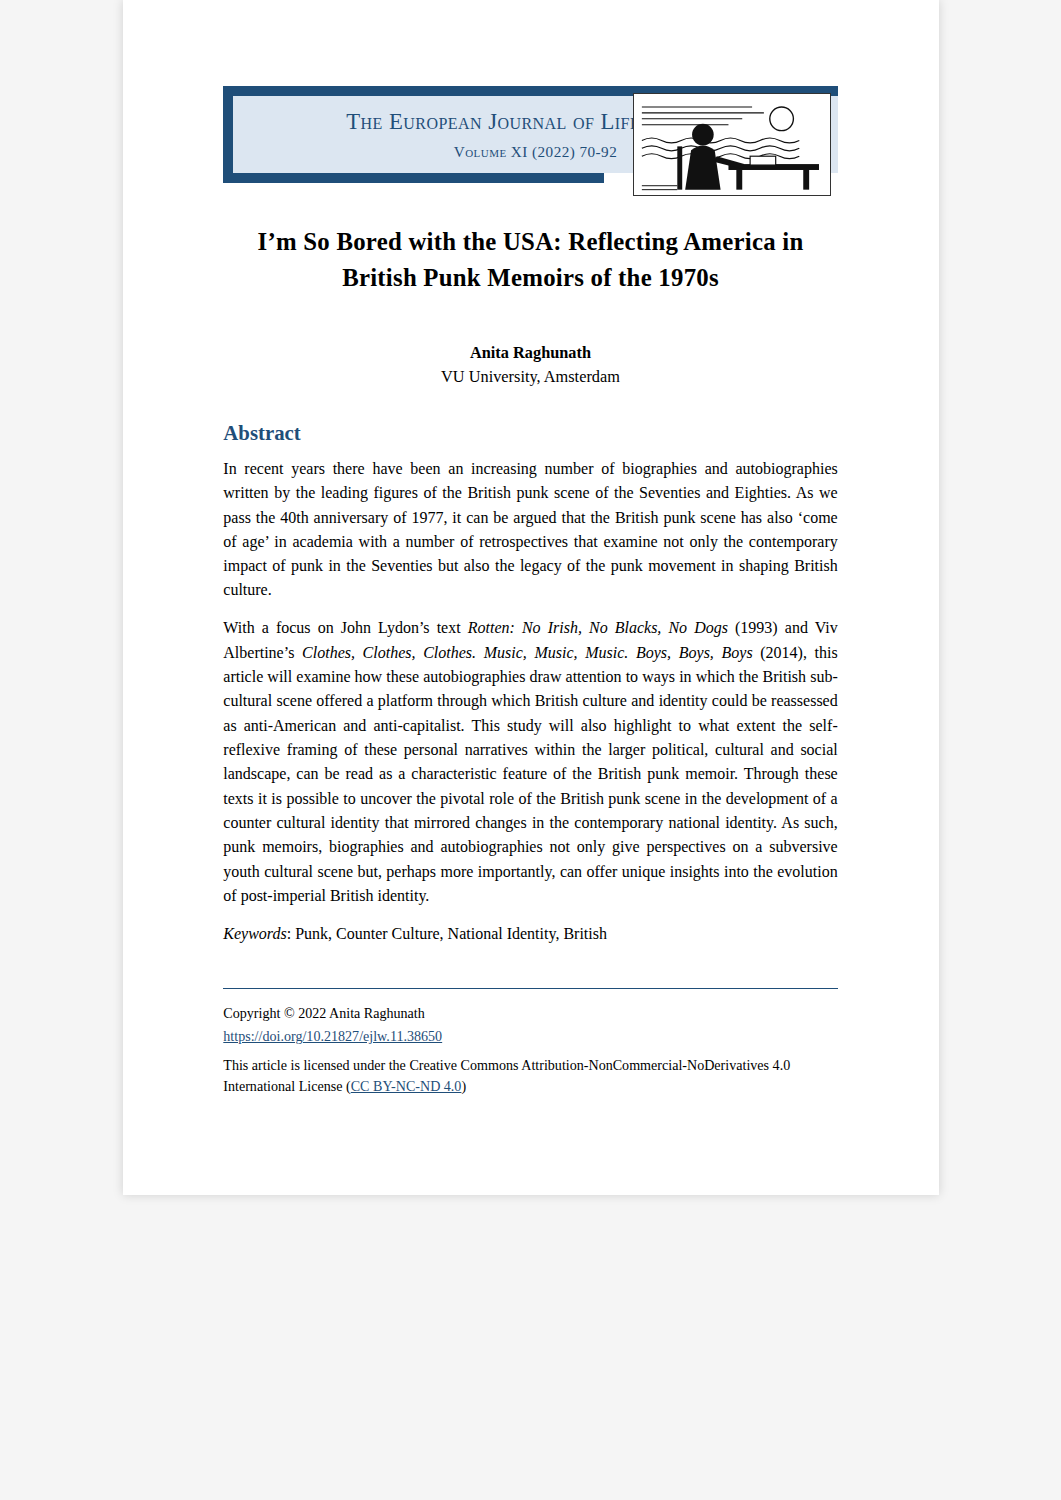The European Journal of Life Writing
Volume XI (2022) 70-92
I’m So Bored with the USA: Reflecting America in British Punk Memoirs of the 1970s
Anita Raghunath
VU University, Amsterdam
Abstract
In recent years there have been an increasing number of biographies and autobiographies written by the leading figures of the British punk scene of the Seventies and Eighties. As we pass the 40th anniversary of 1977, it can be argued that the British punk scene has also ‘come of age’ in academia with a number of retrospectives that examine not only the contemporary impact of punk in the Seventies but also the legacy of the punk movement in shaping British culture.
With a focus on John Lydon’s text Rotten: No Irish, No Blacks, No Dogs (1993) and Viv Albertine’s Clothes, Clothes, Clothes. Music, Music, Music. Boys, Boys, Boys (2014), this article will examine how these autobiographies draw attention to ways in which the British sub-cultural scene offered a platform through which British culture and identity could be reassessed as anti-American and anti-capitalist. This study will also highlight to what extent the self-reflexive framing of these personal narratives within the larger political, cultural and social landscape, can be read as a characteristic feature of the British punk memoir. Through these texts it is possible to uncover the pivotal role of the British punk scene in the development of a counter cultural identity that mirrored changes in the contemporary national identity. As such, punk memoirs, biographies and autobiographies not only give perspectives on a subversive youth cultural scene but, perhaps more importantly, can offer unique insights into the evolution of post-imperial British identity.
Keywords: Punk, Counter Culture, National Identity, British
Copyright © 2022 Anita Raghunath
https://doi.org/10.21827/ejlw.11.38650
This article is licensed under the Creative Commons Attribution-NonCommercial-NoDerivatives 4.0 International License (CC BY-NC-ND 4.0)